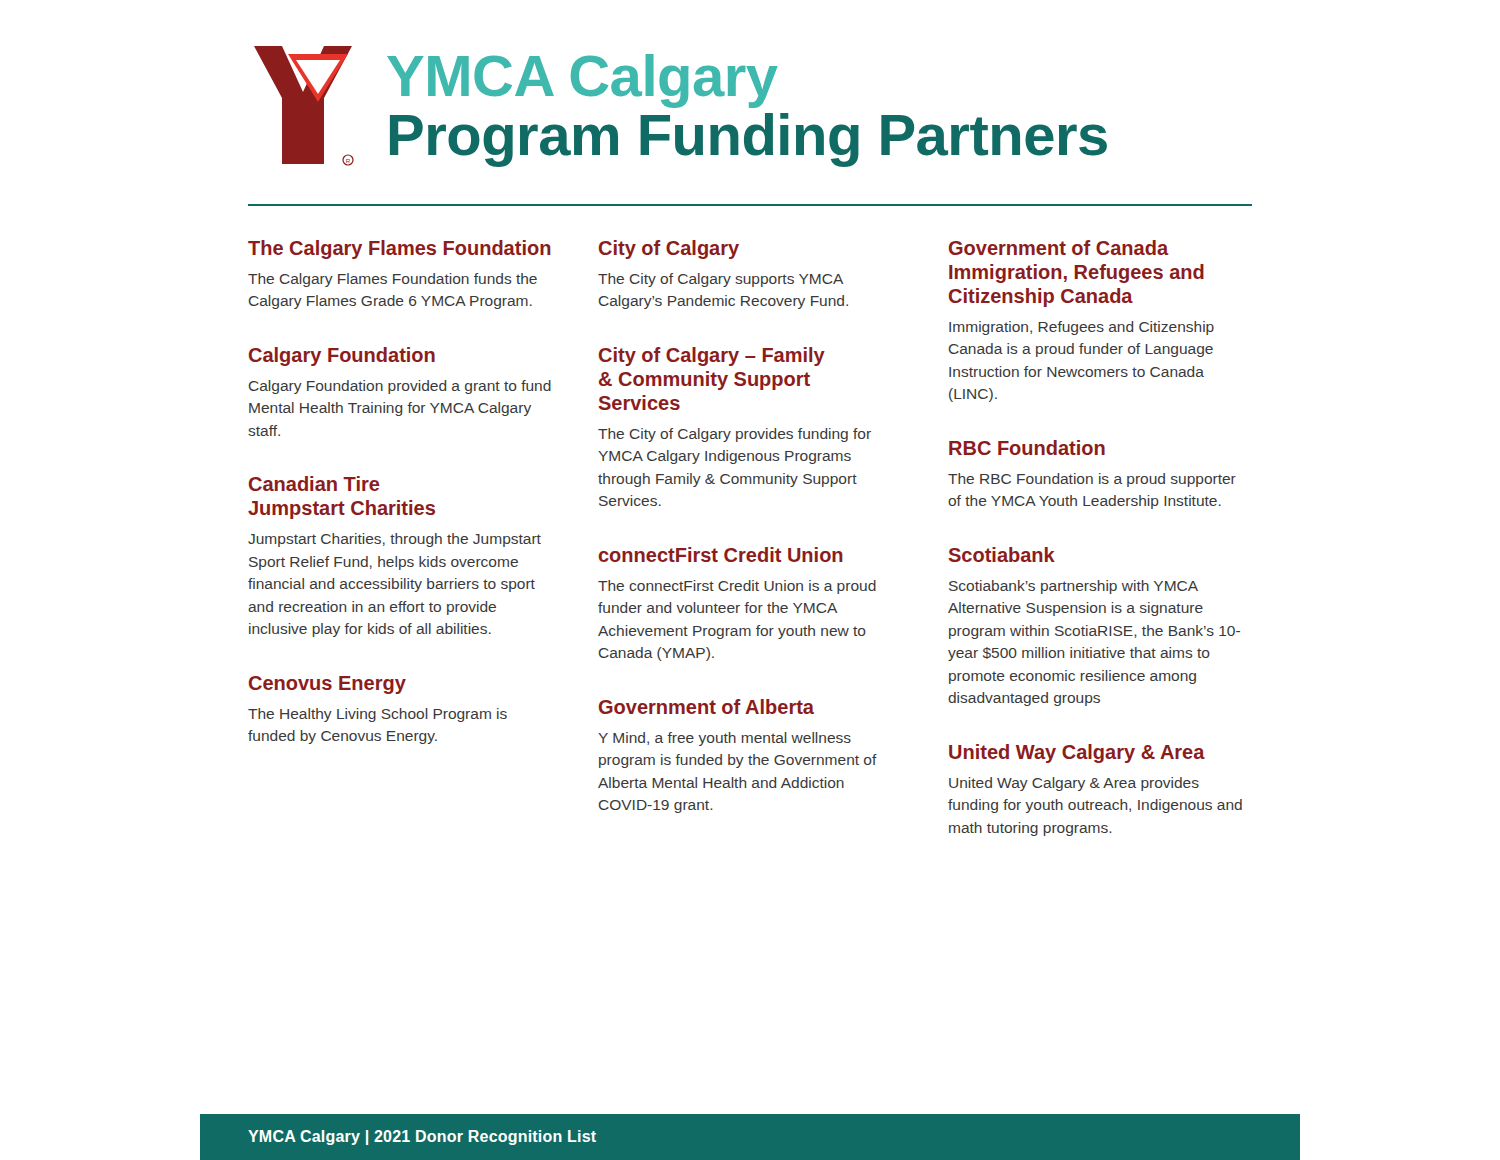R
YMCA Calgary
Program Funding Partners
The Calgary Flames Foundation
The Calgary Flames Foundation funds the Calgary Flames Grade 6 YMCA Program.
Calgary Foundation
Calgary Foundation provided a grant to fund Mental Health Training for YMCA Calgary staff.
Canadian Tire
Jumpstart Charities
Jumpstart Charities, through the Jumpstart Sport Relief Fund, helps kids overcome financial and accessibility barriers to sport and recreation in an effort to provide inclusive play for kids of all abilities.
Cenovus Energy
The Healthy Living School Program is funded by Cenovus Energy.
City of Calgary
The City of Calgary supports YMCA Calgary’s Pandemic Recovery Fund.
City of Calgary – Family
& Community Support
Services
The City of Calgary provides funding for YMCA Calgary Indigenous Programs through Family & Community Support Services.
connectFirst Credit Union
The connectFirst Credit Union is a proud funder and volunteer for the YMCA Achievement Program for youth new to Canada (YMAP).
Government of Alberta
Y Mind, a free youth mental wellness program is funded by the Government of Alberta Mental Health and Addiction COVID-19 grant.
Government of Canada
Immigration, Refugees and
Citizenship Canada
Immigration, Refugees and Citizenship Canada is a proud funder of Language Instruction for Newcomers to Canada (LINC).
RBC Foundation
The RBC Foundation is a proud supporter of the YMCA Youth Leadership Institute.
Scotiabank
Scotiabank’s partnership with YMCA Alternative Suspension is a signature program within ScotiaRISE, the Bank’s 10-year $500 million initiative that aims to promote economic resilience among disadvantaged groups
United Way Calgary & Area
United Way Calgary & Area provides funding for youth outreach, Indigenous and math tutoring programs.
YMCA Calgary | 2021 Donor Recognition List